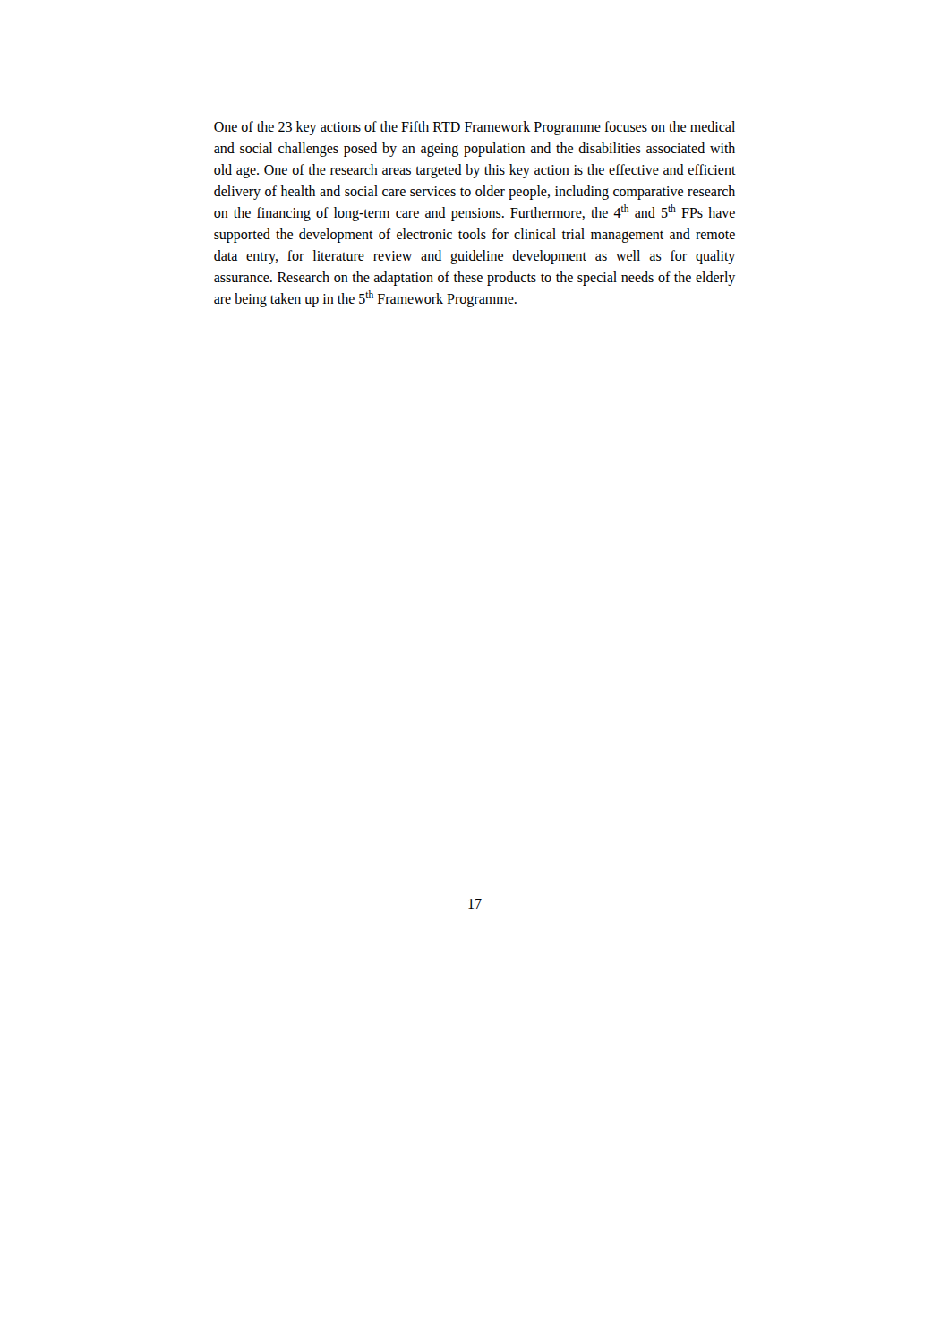One of the 23 key actions of the Fifth RTD Framework Programme focuses on the medical and social challenges posed by an ageing population and the disabilities associated with old age. One of the research areas targeted by this key action is the effective and efficient delivery of health and social care services to older people, including comparative research on the financing of long-term care and pensions. Furthermore, the 4th and 5th FPs have supported the development of electronic tools for clinical trial management and remote data entry, for literature review and guideline development as well as for quality assurance. Research on the adaptation of these products to the special needs of the elderly are being taken up in the 5th Framework Programme.
17